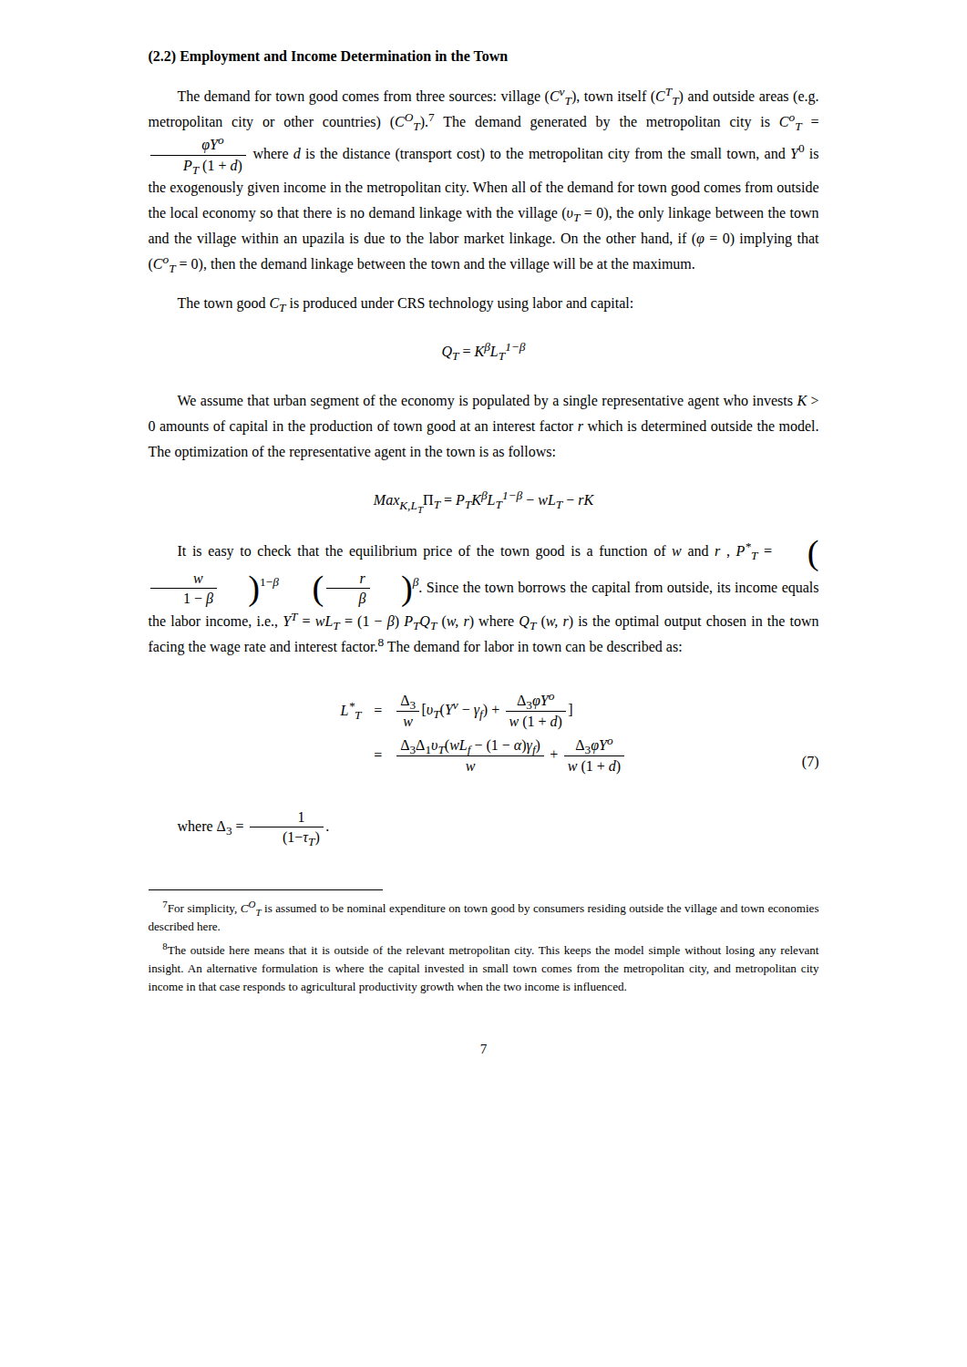(2.2) Employment and Income Determination in the Town
The demand for town good comes from three sources: village (CvT), town itself (CTT) and outside areas (e.g. metropolitan city or other countries) (COT).7 The demand generated by the metropolitan city is CoT = φYo PT (1 + d) where d is the distance (transport cost) to the metropolitan city from the small town, and Y0 is the exogenously given income in the metropolitan city. When all of the demand for town good comes from outside the local economy so that there is no demand linkage with the village (υT = 0), the only linkage between the town and the village within an upazila is due to the labor market linkage. On the other hand, if (φ = 0) implying that (CoT = 0), then the demand linkage between the town and the village will be at the maximum.
The town good CT is produced under CRS technology using labor and capital:
QT = KβLT1−β
We assume that urban segment of the economy is populated by a single representative agent who invests K > 0 amounts of capital in the production of town good at an interest factor r which is determined outside the model. The optimization of the representative agent in the town is as follows:
MaxK,LTΠT = PTKβLT1−β − wLT − rK
It is easy to check that the equilibrium price of the town good is a function of w and r , P*T = (w 1 − β)1−β (rβ)β. Since the town borrows the capital from outside, its income equals the labor income, i.e., YT = wLT = (1 − β) PTQT (w, r) where QT (w, r) is the optimal output chosen in the town facing the wage rate and interest factor.8 The demand for labor in town can be described as:
| L * T | = | Δ 3 w [ υ T ( Y v − γ f ) + Δ 3 φY o w (1 + d ) ] |
| | = | Δ 3 Δ 1 υ T ( wL f − (1 − α ) γ f ) w + Δ 3 φY o w (1 + d ) |
(7)
where Δ3 = 1(1−τT).
7For simplicity, COT is assumed to be nominal expenditure on town good by consumers residing outside the village and town economies described here.
8The outside here means that it is outside of the relevant metropolitan city. This keeps the model simple without losing any relevant insight. An alternative formulation is where the capital invested in small town comes from the metropolitan city, and metropolitan city income in that case responds to agricultural productivity growth when the two income is influenced.
7